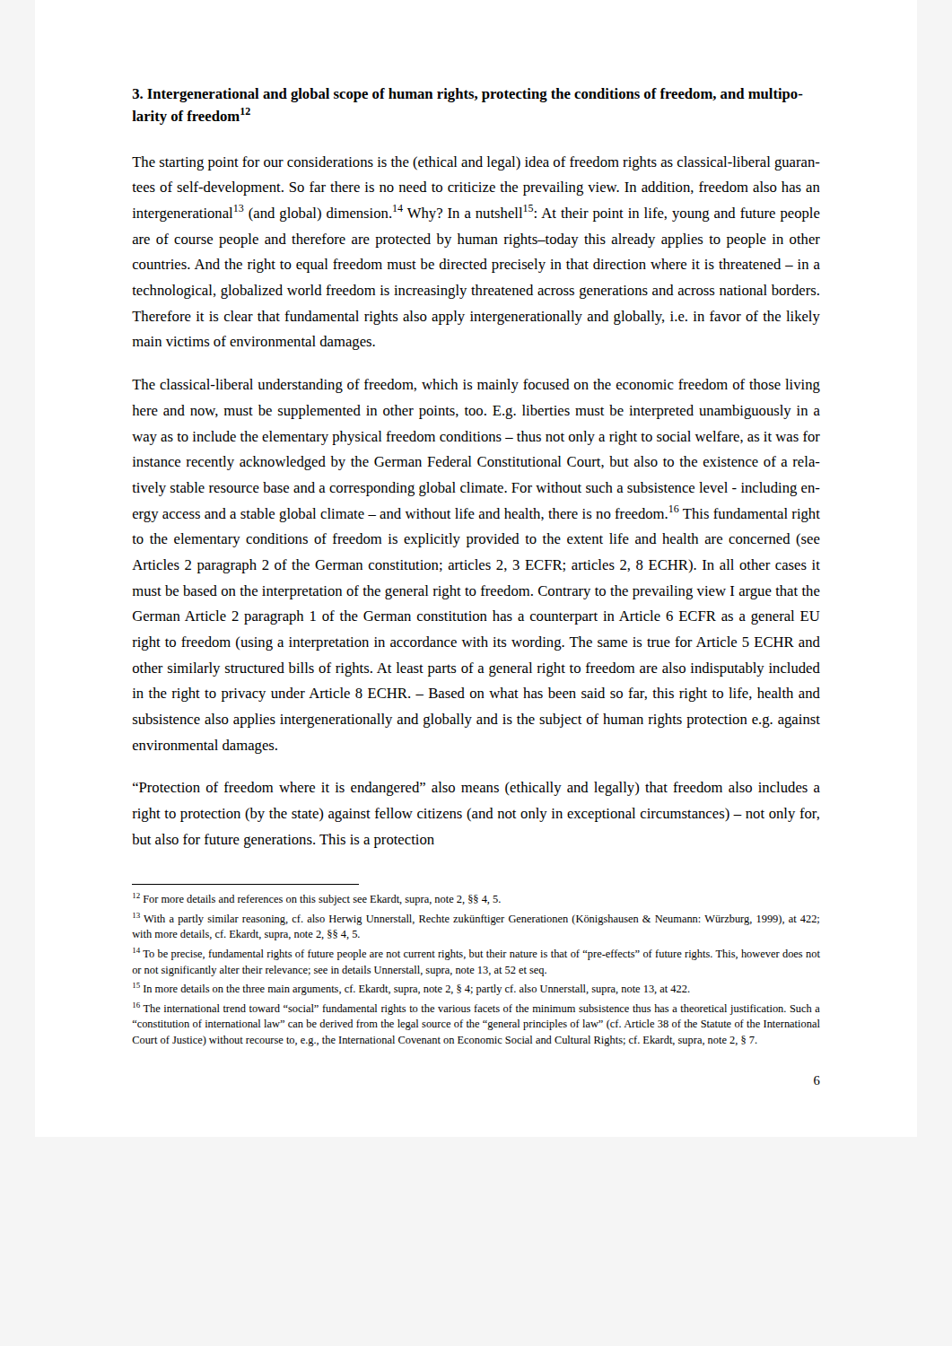3. Intergenerational and global scope of human rights, protecting the conditions of freedom, and multipolarity of freedom12
The starting point for our considerations is the (ethical and legal) idea of freedom rights as classical-liberal guarantees of self-development. So far there is no need to criticize the prevailing view. In addition, freedom also has an intergenerational13 (and global) dimension.14 Why? In a nutshell15: At their point in life, young and future people are of course people and therefore are protected by human rights–today this already applies to people in other countries. And the right to equal freedom must be directed precisely in that direction where it is threatened – in a technological, globalized world freedom is increasingly threatened across generations and across national borders. Therefore it is clear that fundamental rights also apply intergenerationally and globally, i.e. in favor of the likely main victims of environmental damages.
The classical-liberal understanding of freedom, which is mainly focused on the economic freedom of those living here and now, must be supplemented in other points, too. E.g. liberties must be interpreted unambiguously in a way as to include the elementary physical freedom conditions – thus not only a right to social welfare, as it was for instance recently acknowledged by the German Federal Constitutional Court, but also to the existence of a relatively stable resource base and a corresponding global climate. For without such a subsistence level - including energy access and a stable global climate – and without life and health, there is no freedom.16 This fundamental right to the elementary conditions of freedom is explicitly provided to the extent life and health are concerned (see Articles 2 paragraph 2 of the German constitution; articles 2, 3 ECFR; articles 2, 8 ECHR). In all other cases it must be based on the interpretation of the general right to freedom. Contrary to the prevailing view I argue that the German Article 2 paragraph 1 of the German constitution has a counterpart in Article 6 ECFR as a general EU right to freedom (using a interpretation in accordance with its wording. The same is true for Article 5 ECHR and other similarly structured bills of rights. At least parts of a general right to freedom are also indisputably included in the right to privacy under Article 8 ECHR. – Based on what has been said so far, this right to life, health and subsistence also applies intergenerationally and globally and is the subject of human rights protection e.g. against environmental damages.
“Protection of freedom where it is endangered” also means (ethically and legally) that freedom also includes a right to protection (by the state) against fellow citizens (and not only in exceptional circumstances) – not only for, but also for future generations. This is a protection
12 For more details and references on this subject see Ekardt, supra, note 2, §§ 4, 5.
13 With a partly similar reasoning, cf. also Herwig Unnerstall, Rechte zukünftiger Generationen (Königshausen & Neumann: Würzburg, 1999), at 422; with more details, cf. Ekardt, supra, note 2, §§ 4, 5.
14 To be precise, fundamental rights of future people are not current rights, but their nature is that of “pre-effects” of future rights. This, however does not or not significantly alter their relevance; see in details Unnerstall, supra, note 13, at 52 et seq.
15 In more details on the three main arguments, cf. Ekardt, supra, note 2, § 4; partly cf. also Unnerstall, supra, note 13, at 422.
16 The international trend toward “social” fundamental rights to the various facets of the minimum subsistence thus has a theoretical justification. Such a “constitution of international law” can be derived from the legal source of the “general principles of law” (cf. Article 38 of the Statute of the International Court of Justice) without recourse to, e.g., the International Covenant on Economic Social and Cultural Rights; cf. Ekardt, supra, note 2, § 7.
6